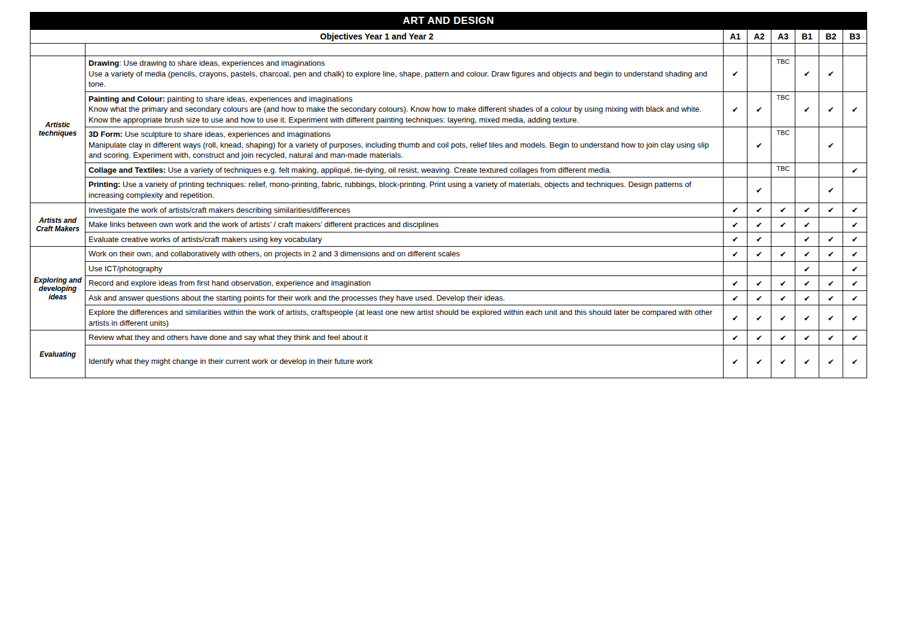| ART AND DESIGN |
| Objectives Year 1 and Year 2 | A1 | A2 | A3 | B1 | B2 | B3 |
| Artistic techniques | Drawing : Use drawing to share ideas, experiences and imaginations Use a variety of media (pencils, crayons, pastels, charcoal, pen and chalk) to explore line, shape, pattern and colour. Draw figures and objects and begin to understand shading and tone. | | | TBC | | | |
| Painting and Colour: painting to share ideas, experiences and imaginations Know what the primary and secondary colours are (and how to make the secondary colours). Know how to make different shades of a colour by using mixing with black and white. Know the appropriate brush size to use and how to use it. Experiment with different painting techniques: layering, mixed media, adding texture. | | | TBC | | | |
| 3D Form: Use sculpture to share ideas, experiences and imaginations Manipulate clay in different ways (roll, knead, shaping) for a variety of purposes, including thumb and coil pots, relief tiles and models. Begin to understand how to join clay using slip and scoring. Experiment with, construct and join recycled, natural and man-made materials. | | | TBC | | | |
| Collage and Textiles: Use a variety of techniques e.g. felt making, appliqué, tie-dying, oil resist, weaving. Create textured collages from different media. | | | TBC | | | |
| Printing: Use a variety of printing techniques: relief, mono-printing, fabric, rubbings, block-printing. Print using a variety of materials, objects and techniques. Design patterns of increasing complexity and repetition. | | | | | | |
| Artists and Craft Makers | Investigate the work of artists/craft makers describing similarities/differences | | | | | | |
| Make links between own work and the work of artists’ / craft makers’ different practices and disciplines | | | | | | |
| Evaluate creative works of artists/craft makers using key vocabulary | | | | | | |
| Exploring and developing ideas | Work on their own, and collaboratively with others, on projects in 2 and 3 dimensions and on different scales | | | | | | |
| Use ICT/photography | | | | | | |
| Record and explore ideas from first hand observation, experience and imagination | | | | | | |
| Ask and answer questions about the starting points for their work and the processes they have used. Develop their ideas. | | | | | | |
| Explore the differences and similarities within the work of artists, craftspeople (at least one new artist should be explored within each unit and this should later be compared with other artists in different units) | | | | | | |
| Evaluating | Review what they and others have done and say what they think and feel about it | | | | | | |
| Identify what they might change in their current work or develop in their future work | | | | | | |